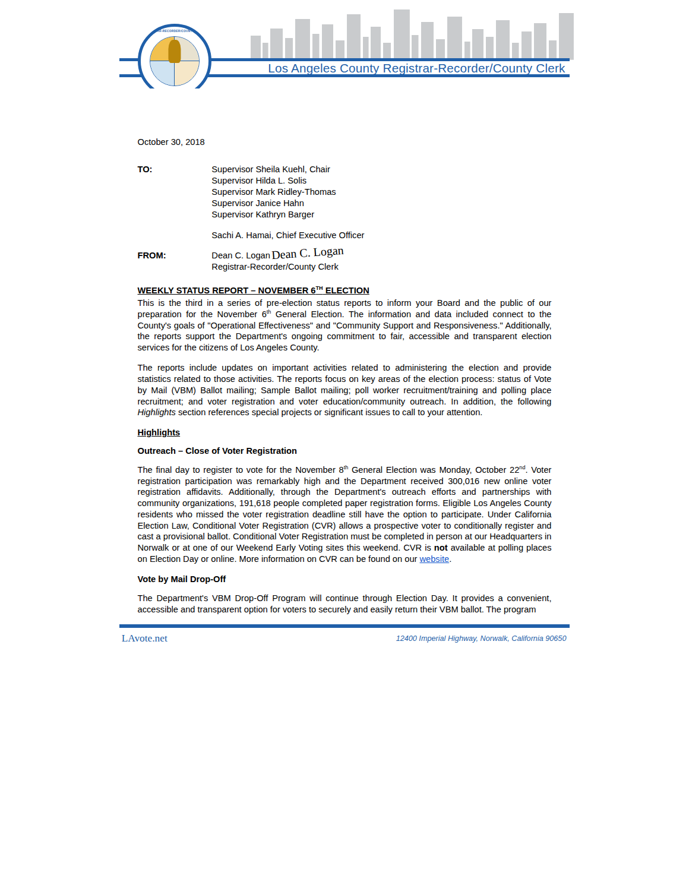Los Angeles County Registrar-Recorder/County Clerk
REGISTRAR-RECORDER/COUNTY CLERK COUNTY OF LOS ANGELES · CALIFORNIA
DEAN C. LOGAN
Registrar-Recorder/County Clerk
October 30, 2018
| TO: | Supervisor Sheila Kuehl, Chair Supervisor Hilda L. Solis Supervisor Mark Ridley-Thomas Supervisor Janice Hahn Supervisor Kathryn Barger Sachi A. Hamai, Chief Executive Officer |
| FROM: | Dean C. Logan Dean C. Logan Registrar-Recorder/County Clerk |
Weekly Status Report – November 6th Election
This is the third in a series of pre-election status reports to inform your Board and the public of our preparation for the November 6th General Election. The information and data included connect to the County's goals of "Operational Effectiveness" and "Community Support and Responsiveness." Additionally, the reports support the Department's ongoing commitment to fair, accessible and transparent election services for the citizens of Los Angeles County.
The reports include updates on important activities related to administering the election and provide statistics related to those activities. The reports focus on key areas of the election process: status of Vote by Mail (VBM) Ballot mailing; Sample Ballot mailing; poll worker recruitment/training and polling place recruitment; and voter registration and voter education/community outreach. In addition, the following Highlights section references special projects or significant issues to call to your attention.
Highlights
Outreach – Close of Voter Registration
The final day to register to vote for the November 8th General Election was Monday, October 22nd. Voter registration participation was remarkably high and the Department received 300,016 new online voter registration affidavits. Additionally, through the Department's outreach efforts and partnerships with community organizations, 191,618 people completed paper registration forms. Eligible Los Angeles County residents who missed the voter registration deadline still have the option to participate. Under California Election Law, Conditional Voter Registration (CVR) allows a prospective voter to conditionally register and cast a provisional ballot. Conditional Voter Registration must be completed in person at our Headquarters in Norwalk or at one of our Weekend Early Voting sites this weekend. CVR is not available at polling places on Election Day or online. More information on CVR can be found on our website.
Vote by Mail Drop-Off
The Department's VBM Drop-Off Program will continue through Election Day. It provides a convenient, accessible and transparent option for voters to securely and easily return their VBM ballot. The program
LAvote.net
12400 Imperial Highway, Norwalk, California 90650